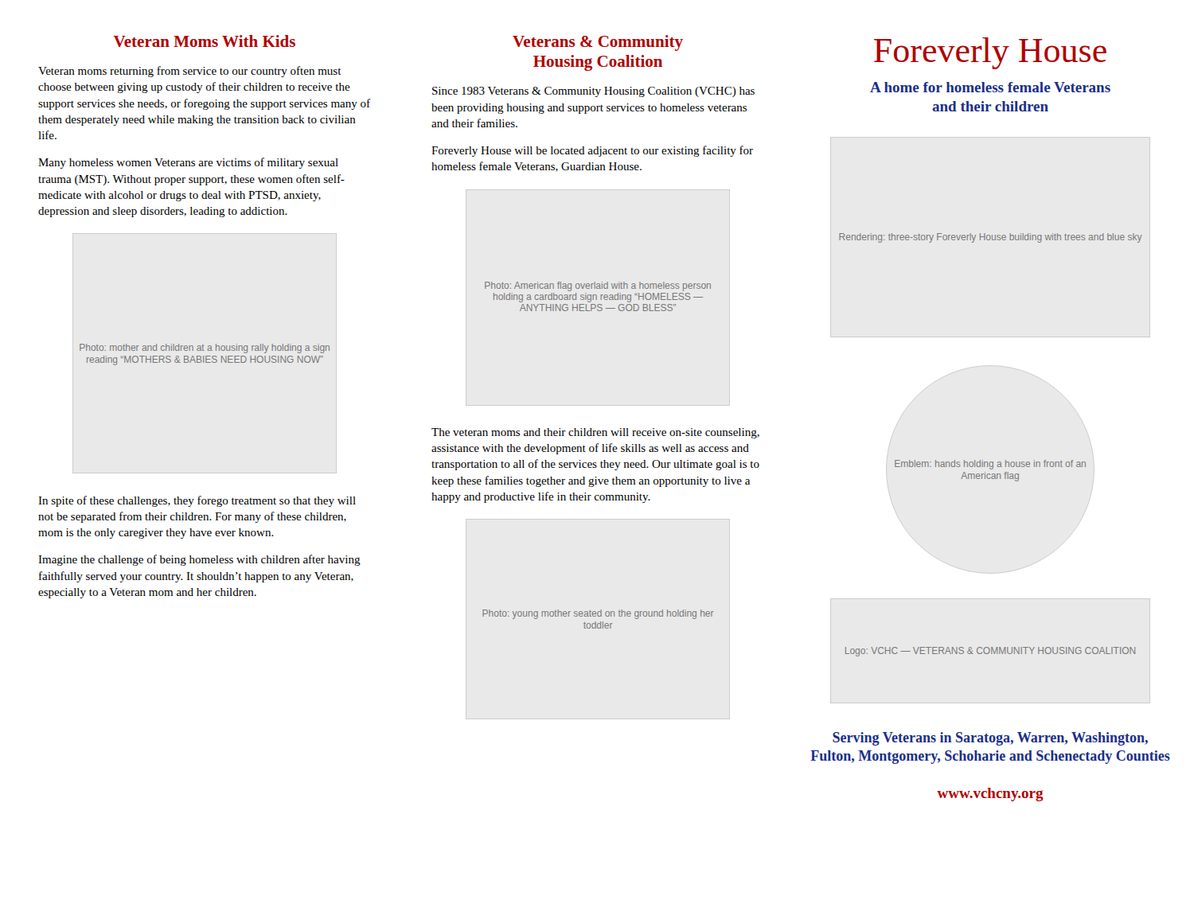Veteran Moms With Kids
Veteran moms returning from service to our country often must choose between giving up custody of their children to receive the support services she needs, or foregoing the support services many of them desperately need while making the transition back to civilian life.
Many homeless women Veterans are victims of military sexual trauma (MST). Without proper support, these women often self-medicate with alcohol or drugs to deal with PTSD, anxiety, depression and sleep disorders, leading to addiction.
Photo: mother and children at a housing rally holding a sign reading “MOTHERS & BABIES NEED HOUSING NOW”
In spite of these challenges, they forego treatment so that they will not be separated from their children. For many of these children, mom is the only caregiver they have ever known.
Imagine the challenge of being homeless with children after having faithfully served your country. It shouldn’t happen to any Veteran, especially to a Veteran mom and her children.
Veterans & Community
Housing Coalition
Since 1983 Veterans & Community Housing Coalition (VCHC) has been providing housing and support services to homeless veterans and their families.
Foreverly House will be located adjacent to our existing facility for homeless female Veterans, Guardian House.
Photo: American flag overlaid with a homeless person holding a cardboard sign reading “HOMELESS — ANYTHING HELPS — GOD BLESS”
The veteran moms and their children will receive on-site counseling, assistance with the development of life skills as well as access and transportation to all of the services they need. Our ultimate goal is to keep these families together and give them an opportunity to live a happy and productive life in their community.
Photo: young mother seated on the ground holding her toddler
Foreverly House
A home for homeless female Veterans
and their children
Rendering: three-story Foreverly House building with trees and blue sky
Emblem: hands holding a house in front of an American flag
Logo: VCHC — VETERANS & COMMUNITY HOUSING COALITION
Serving Veterans in Saratoga, Warren, Washington, Fulton, Montgomery, Schoharie and Schenectady Counties
www.vchcny.org